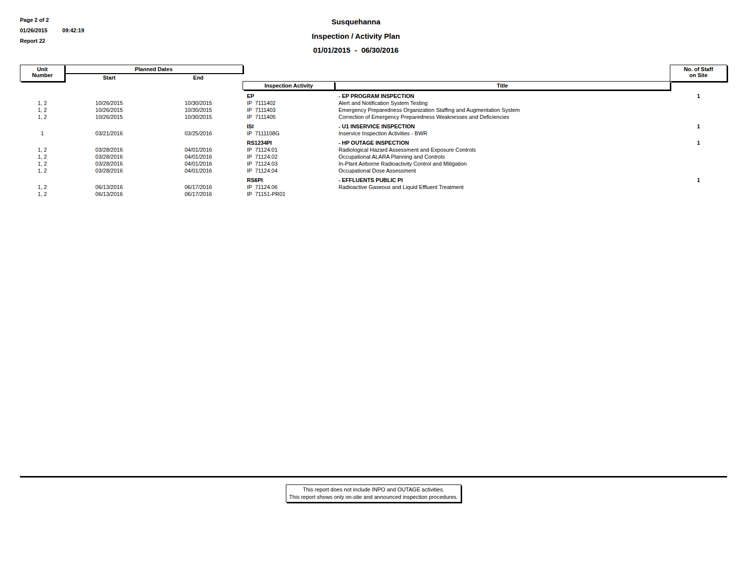Page 2 of 2
01/26/201509:42:19
Report 22
Susquehanna
Inspection / Activity Plan
01/01/2015 - 06/30/2016
| Unit Number | Planned Dates | | | No. of Staff on Site |
| --- | --- | --- | --- | --- |
| Start | End |
| | | | Inspection Activity | Title | |
| | | | EP | - EP PROGRAM INSPECTION | 1 |
| 1, 2 | 10/26/2015 | 10/30/2015 | IP 7111402 | Alert and Notification System Testing | |
| 1, 2 | 10/26/2015 | 10/30/2015 | IP 7111403 | Emergency Preparedness Organization Staffing and Augmentation System | |
| 1, 2 | 10/26/2015 | 10/30/2015 | IP 7111405 | Correction of Emergency Preparedness Weaknesses and Deficiencies | |
| | | | ISI | - U1 INSERVICE INSPECTION | 1 |
| 1 | 03/21/2016 | 03/25/2016 | IP 7111108G | Inservice Inspection Activities - BWR | |
| | | | RS1234PI | - HP OUTAGE INSPECTION | 1 |
| 1, 2 | 03/28/2016 | 04/01/2016 | IP 71124.01 | Radiological Hazard Assessment and Exposure Controls | |
| 1, 2 | 03/28/2016 | 04/01/2016 | IP 71124.02 | Occupational ALARA Planning and Controls | |
| 1, 2 | 03/28/2016 | 04/01/2016 | IP 71124.03 | In-Plant Airborne Radioactivity Control and Mitigation | |
| 1, 2 | 03/28/2016 | 04/01/2016 | IP 71124.04 | Occupational Dose Assessment | |
| | | | RS6PI | - EFFLUENTS PUBLIC PI | 1 |
| 1, 2 | 06/13/2016 | 06/17/2016 | IP 71124.06 | Radioactive Gaseous and Liquid Effluent Treatment | |
| 1, 2 | 06/13/2016 | 06/17/2016 | IP 71151-PR01 | | |
This report does not include INPO and OUTAGE activities.
This report shows only on-site and announced inspection procedures.